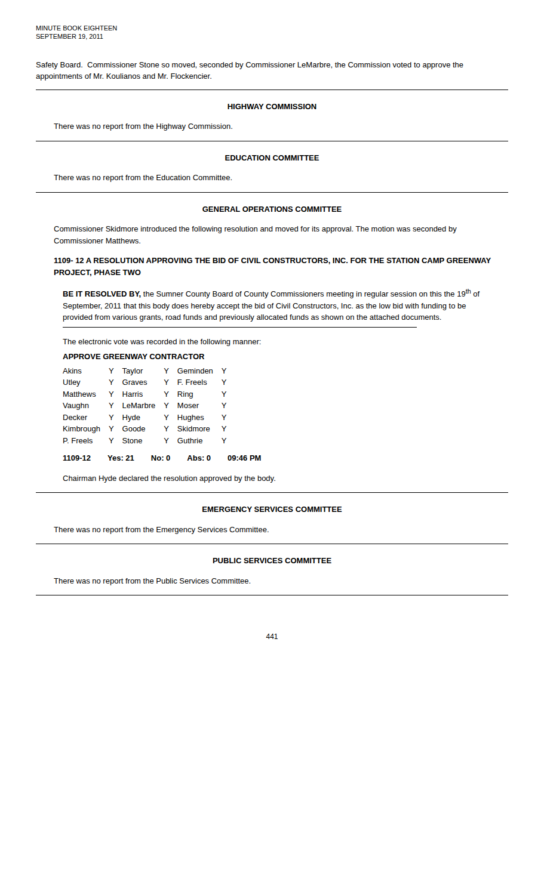MINUTE BOOK EIGHTEEN
SEPTEMBER 19, 2011
Safety Board. Commissioner Stone so moved, seconded by Commissioner LeMarbre, the Commission voted to approve the appointments of Mr. Koulianos and Mr. Flockencier.
HIGHWAY COMMISSION
There was no report from the Highway Commission.
EDUCATION COMMITTEE
There was no report from the Education Committee.
GENERAL OPERATIONS COMMITTEE
Commissioner Skidmore introduced the following resolution and moved for its approval. The motion was seconded by Commissioner Matthews.
1109- 12 A RESOLUTION APPROVING THE BID OF CIVIL CONSTRUCTORS, INC. FOR THE STATION CAMP GREENWAY PROJECT, PHASE TWO
BE IT RESOLVED BY, the Sumner County Board of County Commissioners meeting in regular session on this the 19th of September, 2011 that this body does hereby accept the bid of Civil Constructors, Inc. as the low bid with funding to be provided from various grants, road funds and previously allocated funds as shown on the attached documents.
The electronic vote was recorded in the following manner:
APPROVE GREENWAY CONTRACTOR
| Akins | Y | Taylor | Y | Geminden | Y |
| Utley | Y | Graves | Y | F. Freels | Y |
| Matthews | Y | Harris | Y | Ring | Y |
| Vaughn | Y | LeMarbre | Y | Moser | Y |
| Decker | Y | Hyde | Y | Hughes | Y |
| Kimbrough | Y | Goode | Y | Skidmore | Y |
| P. Freels | Y | Stone | Y | Guthrie | Y |
| 1109-12 | Yes: 21 | No: 0 | Abs: 0 | 09:46 PM |
Chairman Hyde declared the resolution approved by the body.
EMERGENCY SERVICES COMMITTEE
There was no report from the Emergency Services Committee.
PUBLIC SERVICES COMMITTEE
There was no report from the Public Services Committee.
441